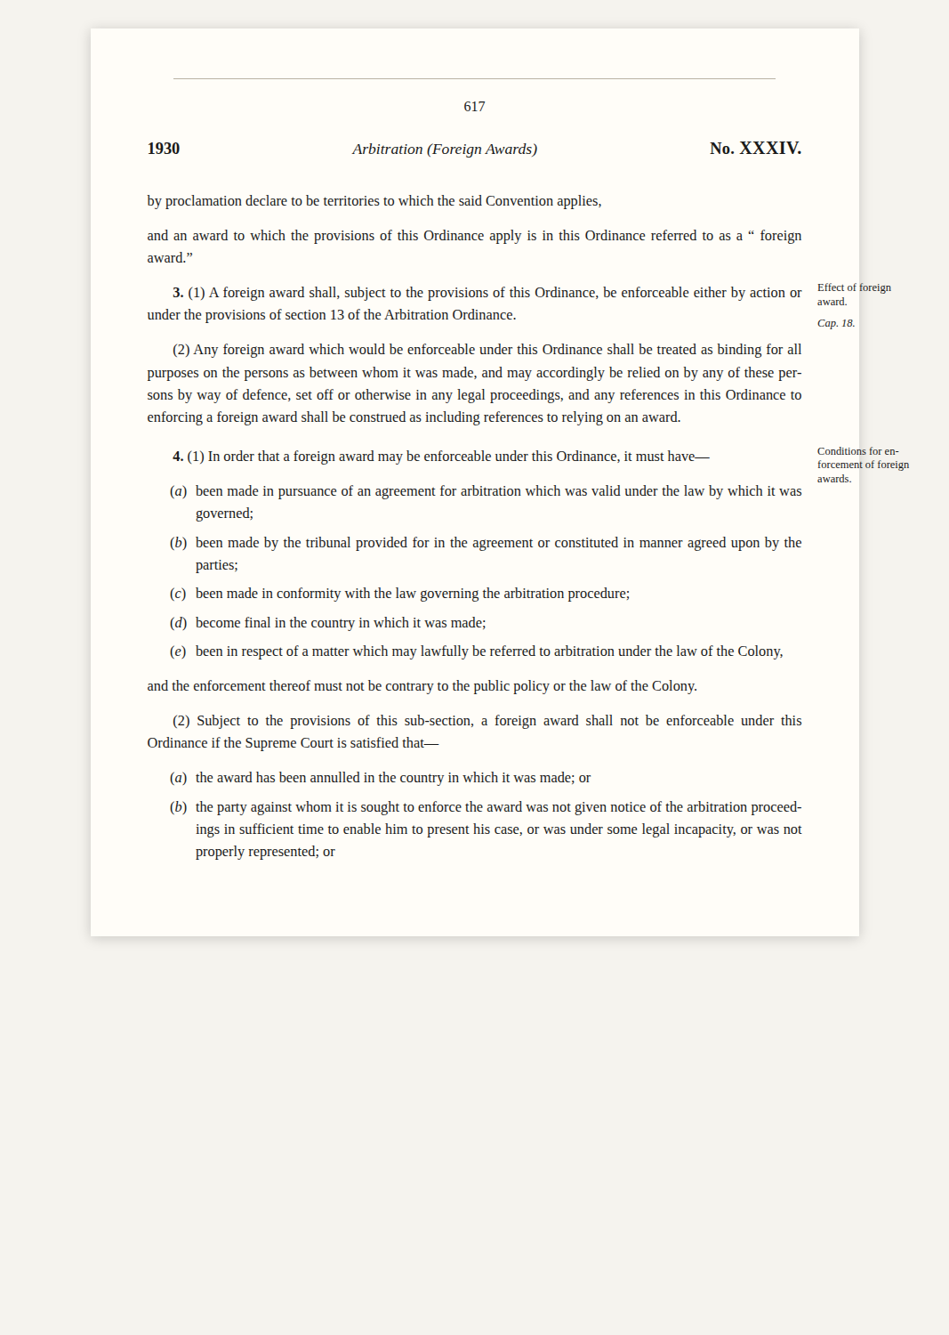617
1930 Arbitration (Foreign Awards) No. XXXIV.
by proclamation declare to be territories to which the said Convention applies,
and an award to which the provisions of this Ordinance apply is in this Ordinance referred to as a “ foreign award.”
Effect of foreign award. Cap. 18.
3. (1) A foreign award shall, subject to the provisions of this Ordinance, be enforceable either by action or under the provisions of section 13 of the Arbitration Ordinance.
(2) Any foreign award which would be enforceable under this Ordinance shall be treated as binding for all purposes on the persons as between whom it was made, and may accordingly be relied on by any of these persons by way of defence, set off or otherwise in any legal proceedings, and any references in this Ordinance to enforcing a foreign award shall be construed as including references to relying on an award.
Conditions for enforcement of foreign awards.
4. (1) In order that a foreign award may be enforceable under this Ordinance, it must have—
(a) been made in pursuance of an agreement for arbitration which was valid under the law by which it was governed;
(b) been made by the tribunal provided for in the agreement or constituted in manner agreed upon by the parties;
(c) been made in conformity with the law governing the arbitration procedure;
(d) become final in the country in which it was made;
(e) been in respect of a matter which may lawfully be referred to arbitration under the law of the Colony,
and the enforcement thereof must not be contrary to the public policy or the law of the Colony.
(2) Subject to the provisions of this sub-section, a foreign award shall not be enforceable under this Ordinance if the Supreme Court is satisfied that—
(a) the award has been annulled in the country in which it was made; or
(b) the party against whom it is sought to enforce the award was not given notice of the arbitration proceedings in sufficient time to enable him to present his case, or was under some legal incapacity, or was not properly represented; or